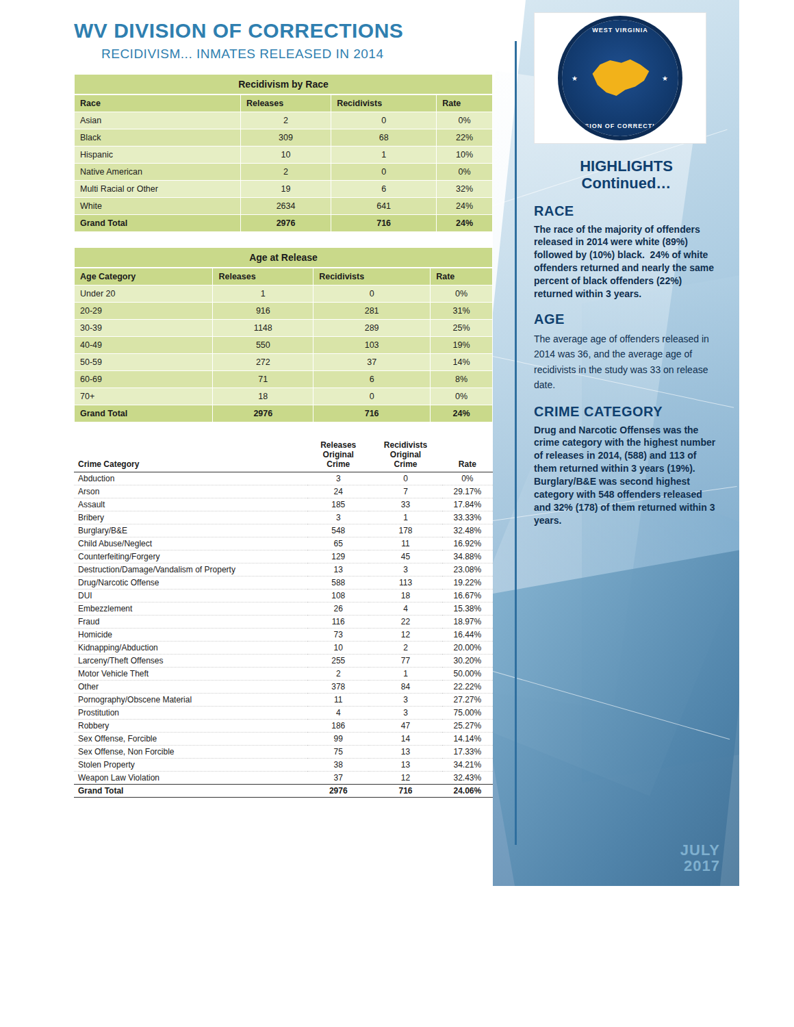WV DIVISION OF CORRECTIONS
RECIDIVISM... INMATES RELEASED IN 2014
West Virginia
Division of Corrections
★ ★
Recidivism by Race
| Race | Releases | Recidivists | Rate |
| --- | --- | --- | --- |
| Asian | 2 | 0 | 0% |
| Black | 309 | 68 | 22% |
| Hispanic | 10 | 1 | 10% |
| Native American | 2 | 0 | 0% |
| Multi Racial or Other | 19 | 6 | 32% |
| White | 2634 | 641 | 24% |
| Grand Total | 2976 | 716 | 24% |
Age at Release
| Age Category | Releases | Recidivists | Rate |
| --- | --- | --- | --- |
| Under 20 | 1 | 0 | 0% |
| 20-29 | 916 | 281 | 31% |
| 30-39 | 1148 | 289 | 25% |
| 40-49 | 550 | 103 | 19% |
| 50-59 | 272 | 37 | 14% |
| 60-69 | 71 | 6 | 8% |
| 70+ | 18 | 0 | 0% |
| Grand Total | 2976 | 716 | 24% |
| Crime Category | Releases Original Crime | Recidivists Original Crime | Rate |
| --- | --- | --- | --- |
| Abduction | 3 | 0 | 0% |
| Arson | 24 | 7 | 29.17% |
| Assault | 185 | 33 | 17.84% |
| Bribery | 3 | 1 | 33.33% |
| Burglary/B&E | 548 | 178 | 32.48% |
| Child Abuse/Neglect | 65 | 11 | 16.92% |
| Counterfeiting/Forgery | 129 | 45 | 34.88% |
| Destruction/Damage/Vandalism of Property | 13 | 3 | 23.08% |
| Drug/Narcotic Offense | 588 | 113 | 19.22% |
| DUI | 108 | 18 | 16.67% |
| Embezzlement | 26 | 4 | 15.38% |
| Fraud | 116 | 22 | 18.97% |
| Homicide | 73 | 12 | 16.44% |
| Kidnapping/Abduction | 10 | 2 | 20.00% |
| Larceny/Theft Offenses | 255 | 77 | 30.20% |
| Motor Vehicle Theft | 2 | 1 | 50.00% |
| Other | 378 | 84 | 22.22% |
| Pornography/Obscene Material | 11 | 3 | 27.27% |
| Prostitution | 4 | 3 | 75.00% |
| Robbery | 186 | 47 | 25.27% |
| Sex Offense, Forcible | 99 | 14 | 14.14% |
| Sex Offense, Non Forcible | 75 | 13 | 17.33% |
| Stolen Property | 38 | 13 | 34.21% |
| Weapon Law Violation | 37 | 12 | 32.43% |
| Grand Total | 2976 | 716 | 24.06% |
HIGHLIGHTS
Continued…
RACE
The race of the majority of offenders released in 2014 were white (89%) followed by (10%) black. 24% of white offenders returned and nearly the same percent of black offenders (22%) returned within 3 years.
AGE
The average age of offenders released in 2014 was 36, and the average age of recidivists in the study was 33 on release date.
CRIME CATEGORY
Drug and Narcotic Offenses was the crime category with the highest number of releases in 2014, (588) and 113 of them returned within 3 years (19%). Burglary/B&E was second highest category with 548 offenders released and 32% (178) of them returned within 3 years.
JULY
2017